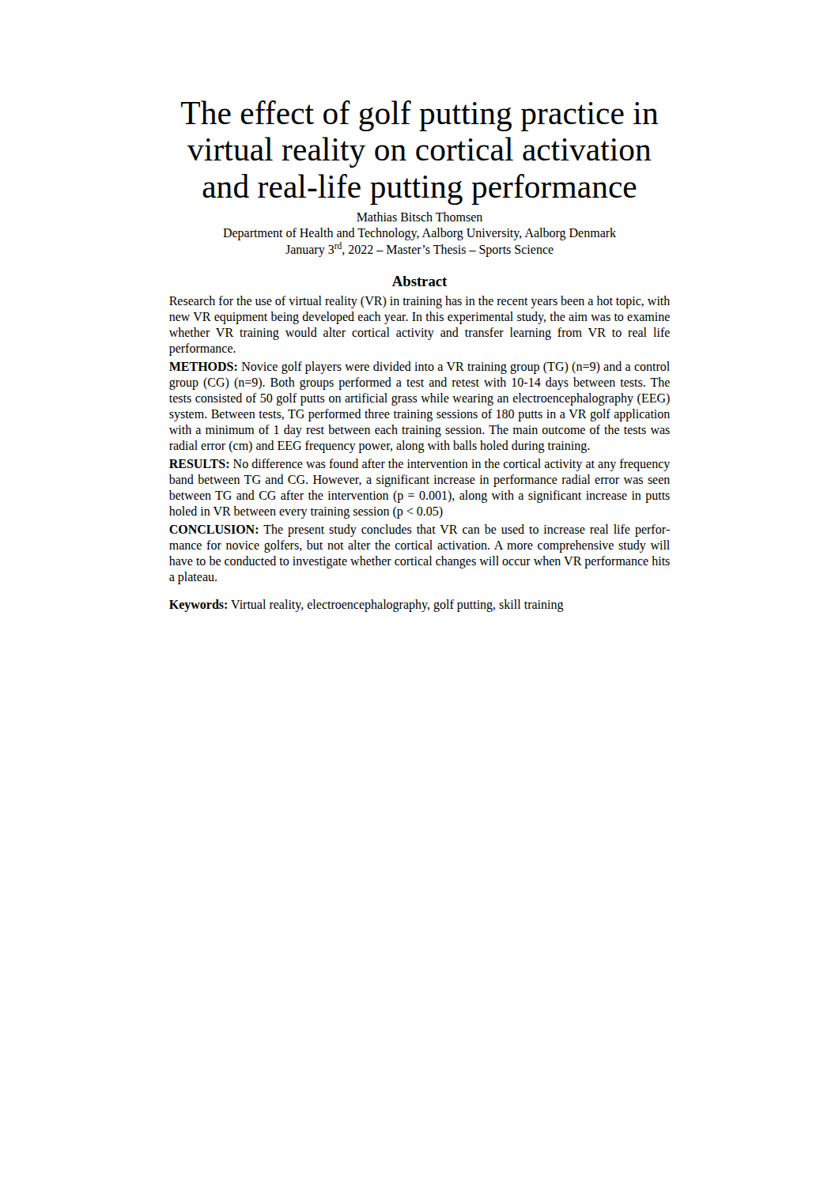The effect of golf putting practice in virtual reality on cortical activation and real-life putting performance
Mathias Bitsch Thomsen
Department of Health and Technology, Aalborg University, Aalborg Denmark
January 3rd, 2022 – Master’s Thesis – Sports Science
Abstract
Research for the use of virtual reality (VR) in training has in the recent years been a hot topic, with new VR equipment being developed each year. In this experimental study, the aim was to examine whether VR training would alter cortical activity and transfer learning from VR to real life performance.
METHODS: Novice golf players were divided into a VR training group (TG) (n=9) and a control group (CG) (n=9). Both groups performed a test and retest with 10-14 days between tests. The tests consisted of 50 golf putts on artificial grass while wearing an electroencephalography (EEG) system. Between tests, TG performed three training sessions of 180 putts in a VR golf application with a minimum of 1 day rest between each training session. The main outcome of the tests was radial error (cm) and EEG frequency power, along with balls holed during training.
RESULTS: No difference was found after the intervention in the cortical activity at any frequency band between TG and CG. However, a significant increase in performance radial error was seen between TG and CG after the intervention (p = 0.001), along with a significant increase in putts holed in VR between every training session (p < 0.05)
CONCLUSION: The present study concludes that VR can be used to increase real life performance for novice golfers, but not alter the cortical activation. A more comprehensive study will have to be conducted to investigate whether cortical changes will occur when VR performance hits a plateau.
Keywords: Virtual reality, electroencephalography, golf putting, skill training